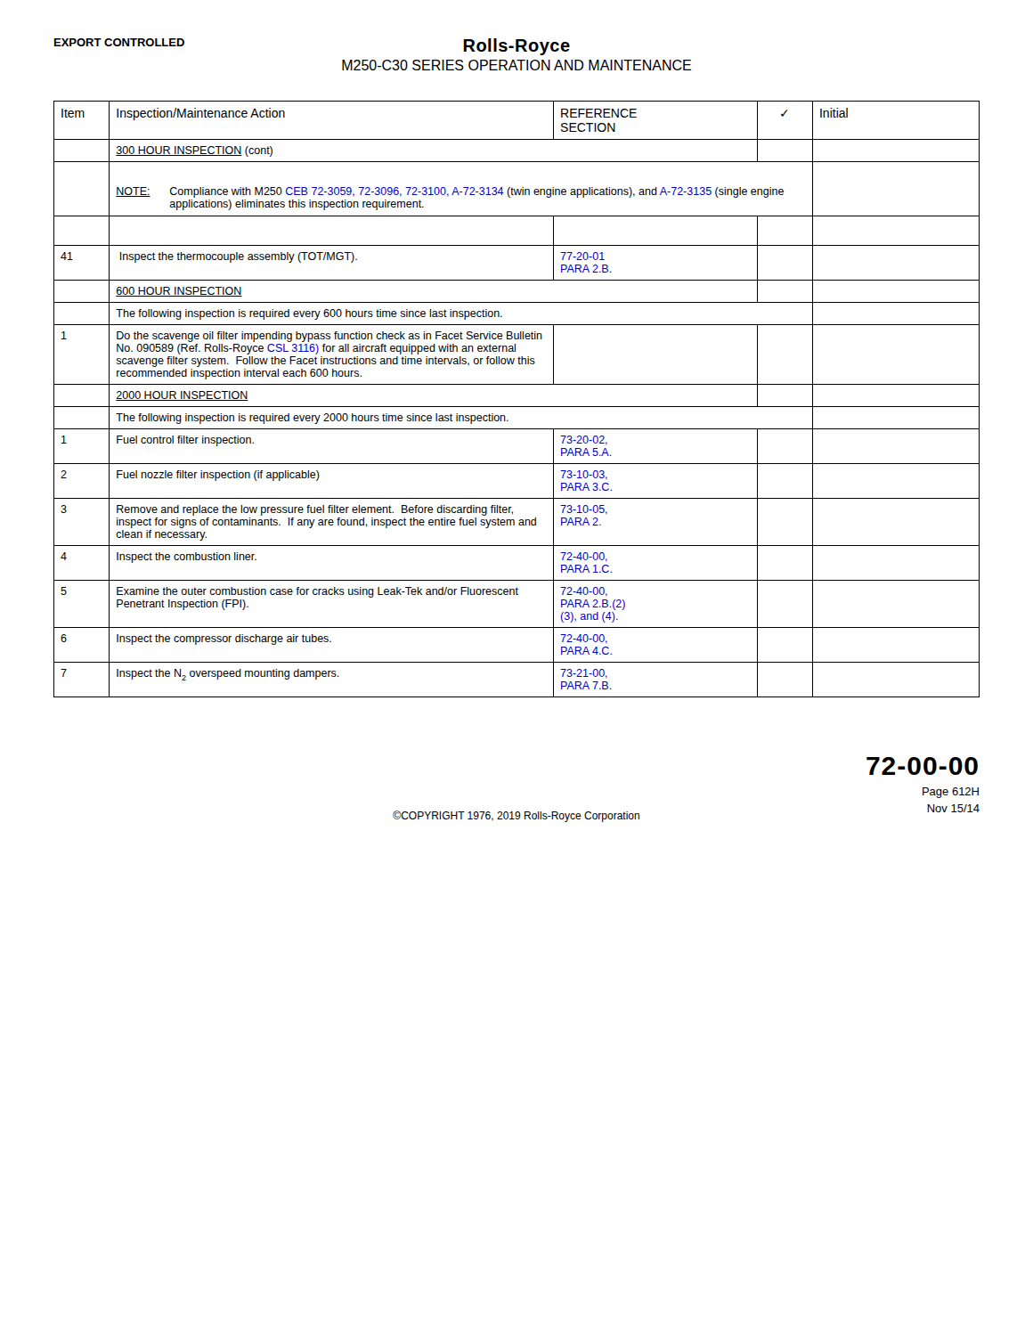EXPORT CONTROLLED
Rolls‑Royce
M250‑C30 SERIES OPERATION AND MAINTENANCE
| Item | Inspection/Maintenance Action | REFERENCE SECTION | ✓ | Initial |
| --- | --- | --- | --- | --- |
| | 300 HOUR INSPECTION (cont) | | |
| | / NOTE: / Compliance with M250 CEB 72‑3059, 72‑3096, 72‑3100, A‑72‑3134 (twin engine applications), and A‑72‑3135 (single engine applications) eliminates this inspection requirement. / | |
| 41 | Inspect the thermocouple assembly (TOT/MGT). | 77‑20‑01 PARA 2.B. | | |
| | 600 HOUR INSPECTION | | |
| | The following inspection is required every 600 hours time since last inspection. | |
| 1 | Do the scavenge oil filter impending bypass function check as in Facet Service Bulletin No. 090589 (Ref. Rolls‑Royce CSL 3116) for all aircraft equipped with an external scavenge filter system. Follow the Facet instructions and time intervals, or follow this recommended inspection interval each 600 hours. | | | |
| | 2000 HOUR INSPECTION | | |
| | The following inspection is required every 2000 hours time since last inspection. | |
| 1 | Fuel control filter inspection. | 73‑20‑02, PARA 5.A. | | |
| 2 | Fuel nozzle filter inspection (if applicable) | 73‑10‑03, PARA 3.C. | | |
| 3 | Remove and replace the low pressure fuel filter element. Before discarding filter, inspect for signs of contaminants. If any are found, inspect the entire fuel system and clean if necessary. | 73‑10‑05, PARA 2. | | |
| 4 | Inspect the combustion liner. | 72‑40‑00, PARA 1.C. | | |
| 5 | Examine the outer combustion case for cracks using Leak‑Tek and/or Fluorescent Penetrant Inspection (FPI). | 72‑40‑00, PARA 2.B.(2) (3), and (4). | | |
| 6 | Inspect the compressor discharge air tubes. | 72‑40‑00, PARA 4.C. | | |
| 7 | Inspect the N 2 overspeed mounting dampers. | 73‑21‑00, PARA 7.B. | | |
72‑00‑00
Page 612H
Nov 15/14
©COPYRIGHT 1976, 2019 Rolls‑Royce Corporation